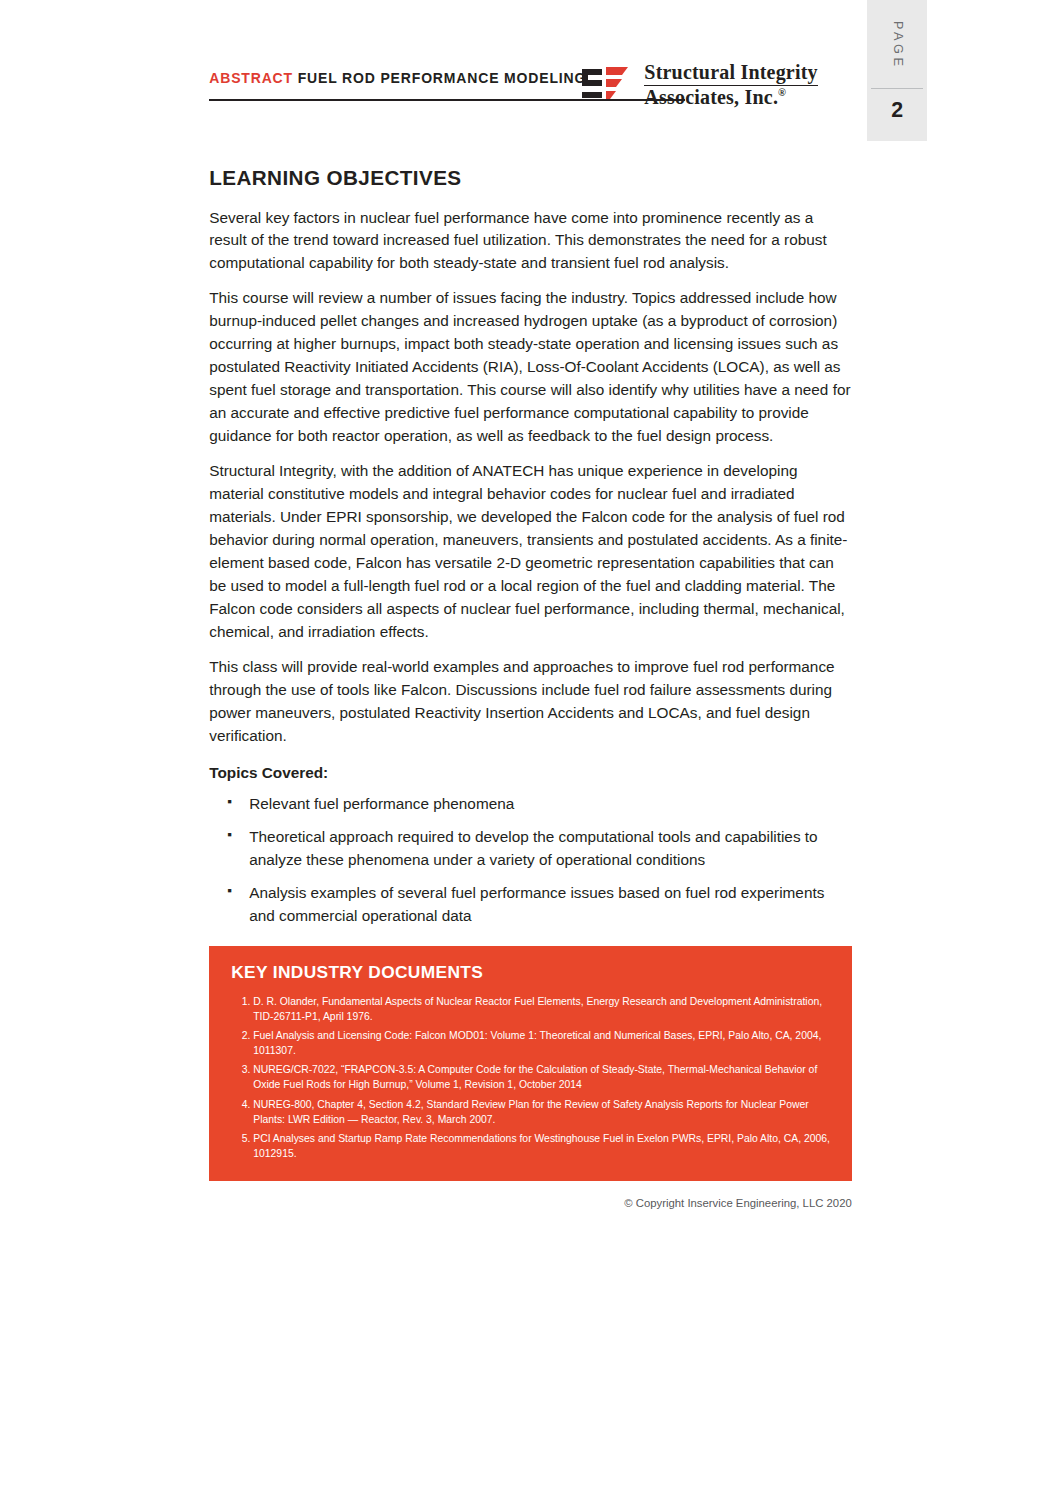PAGE 2
Structural Integrity
Associates, Inc.®
ABSTRACT FUEL ROD PERFORMANCE MODELING
LEARNING OBJECTIVES
Several key factors in nuclear fuel performance have come into prominence recently as a result of the trend toward increased fuel utilization. This demonstrates the need for a robust computational capability for both steady-state and transient fuel rod analysis.
This course will review a number of issues facing the industry. Topics addressed include how burnup-induced pellet changes and increased hydrogen uptake (as a byproduct of corrosion) occurring at higher burnups, impact both steady-state operation and licensing issues such as postulated Reactivity Initiated Accidents (RIA), Loss-Of-Coolant Accidents (LOCA), as well as spent fuel storage and transportation. This course will also identify why utilities have a need for an accurate and effective predictive fuel performance computational capability to provide guidance for both reactor operation, as well as feedback to the fuel design process.
Structural Integrity, with the addition of ANATECH has unique experience in developing material constitutive models and integral behavior codes for nuclear fuel and irradiated materials. Under EPRI sponsorship, we developed the Falcon code for the analysis of fuel rod behavior during normal operation, maneuvers, transients and postulated accidents. As a finite-element based code, Falcon has versatile 2-D geometric representation capabilities that can be used to model a full-length fuel rod or a local region of the fuel and cladding material. The Falcon code considers all aspects of nuclear fuel performance, including thermal, mechanical, chemical, and irradiation effects.
This class will provide real-world examples and approaches to improve fuel rod performance through the use of tools like Falcon. Discussions include fuel rod failure assessments during power maneuvers, postulated Reactivity Insertion Accidents and LOCAs, and fuel design verification.
Topics Covered:
Relevant fuel performance phenomena
Theoretical approach required to develop the computational tools and capabilities to analyze these phenomena under a variety of operational conditions
Analysis examples of several fuel performance issues based on fuel rod experiments and commercial operational data
KEY INDUSTRY DOCUMENTS
D. R. Olander, Fundamental Aspects of Nuclear Reactor Fuel Elements, Energy Research and Development Administration, TID-26711-P1, April 1976.
Fuel Analysis and Licensing Code: Falcon MOD01: Volume 1: Theoretical and Numerical Bases, EPRI, Palo Alto, CA, 2004, 1011307.
NUREG/CR-7022, “FRAPCON-3.5: A Computer Code for the Calculation of Steady-State, Thermal-Mechanical Behavior of Oxide Fuel Rods for High Burnup,” Volume 1, Revision 1, October 2014
NUREG-800, Chapter 4, Section 4.2, Standard Review Plan for the Review of Safety Analysis Reports for Nuclear Power Plants: LWR Edition — Reactor, Rev. 3, March 2007.
PCI Analyses and Startup Ramp Rate Recommendations for Westinghouse Fuel in Exelon PWRs, EPRI, Palo Alto, CA, 2006, 1012915.
© Copyright Inservice Engineering, LLC 2020